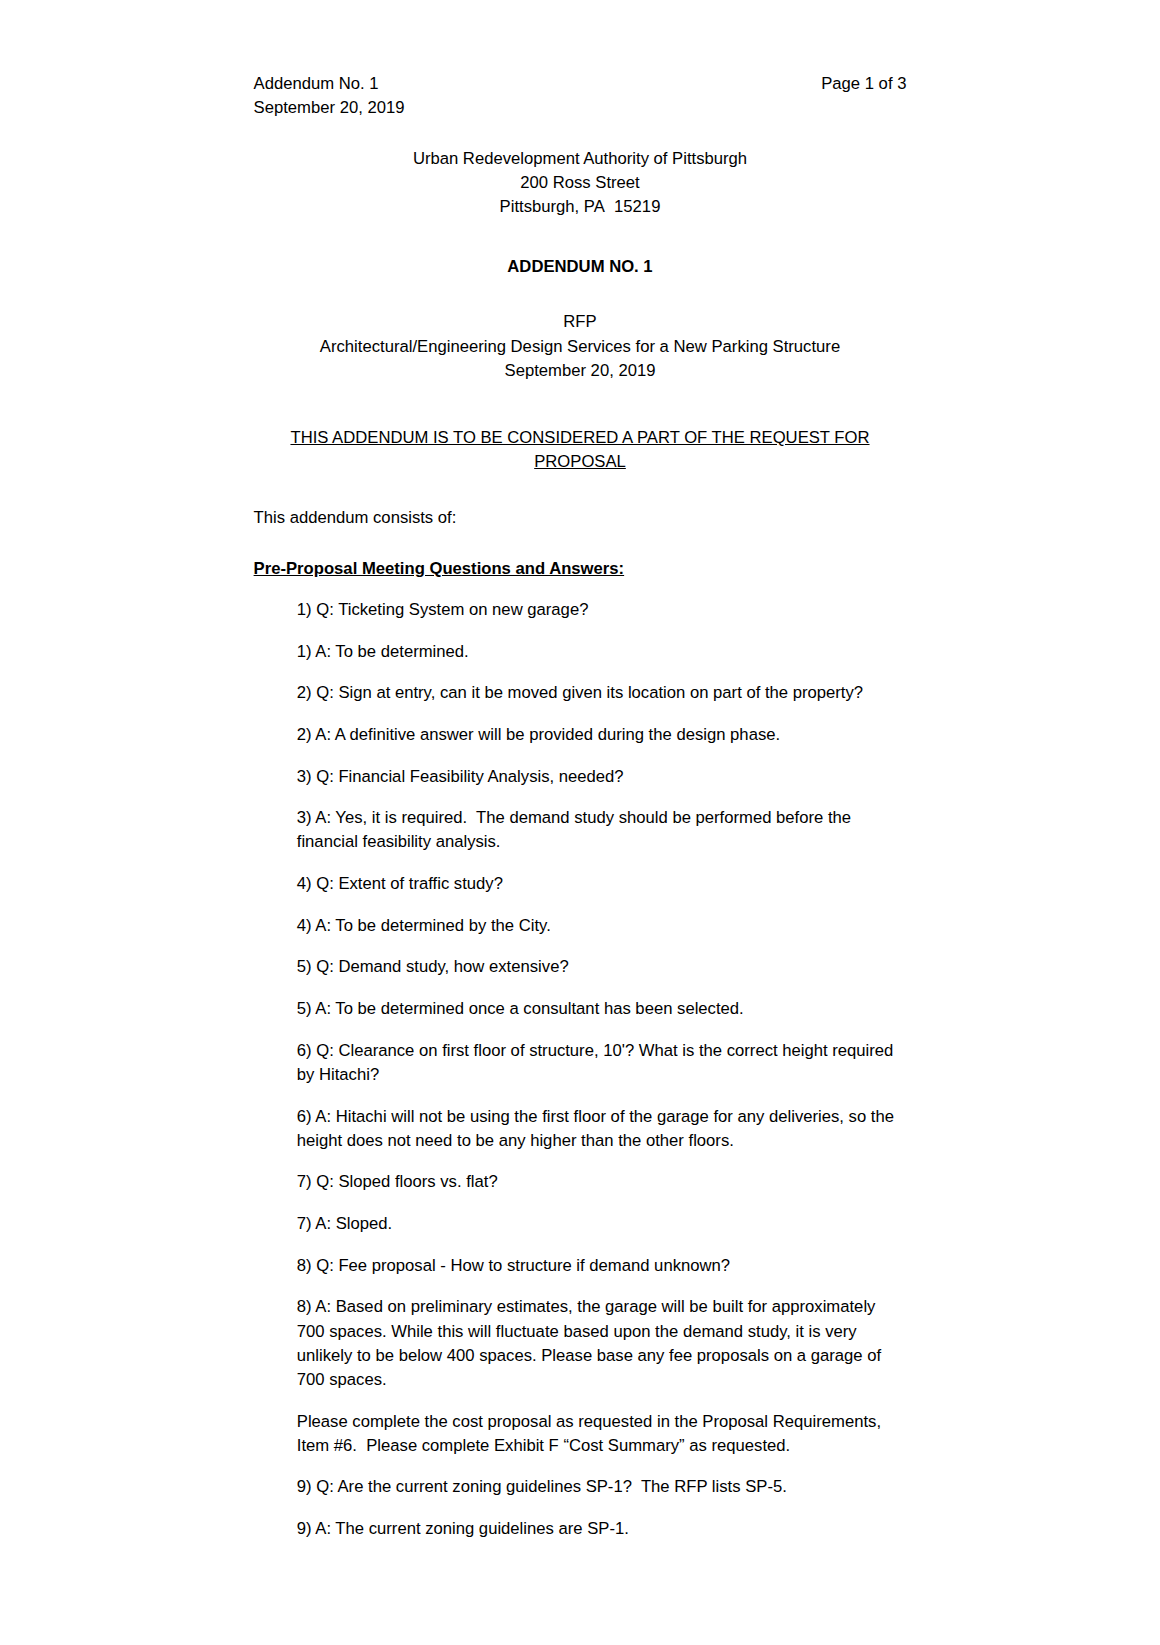Addendum No. 1
September 20, 2019
Page 1 of 3
Urban Redevelopment Authority of Pittsburgh
200 Ross Street
Pittsburgh, PA 15219
ADDENDUM NO. 1
RFP
Architectural/Engineering Design Services for a New Parking Structure
September 20, 2019
THIS ADDENDUM IS TO BE CONSIDERED A PART OF THE REQUEST FOR PROPOSAL
This addendum consists of:
Pre-Proposal Meeting Questions and Answers:
1) Q: Ticketing System on new garage?
1) A: To be determined.
2) Q: Sign at entry, can it be moved given its location on part of the property?
2) A: A definitive answer will be provided during the design phase.
3) Q: Financial Feasibility Analysis, needed?
3) A: Yes, it is required. The demand study should be performed before the financial feasibility analysis.
4) Q: Extent of traffic study?
4) A: To be determined by the City.
5) Q: Demand study, how extensive?
5) A: To be determined once a consultant has been selected.
6) Q: Clearance on first floor of structure, 10'? What is the correct height required by Hitachi?
6) A: Hitachi will not be using the first floor of the garage for any deliveries, so the height does not need to be any higher than the other floors.
7) Q: Sloped floors vs. flat?
7) A: Sloped.
8) Q: Fee proposal - How to structure if demand unknown?
8) A: Based on preliminary estimates, the garage will be built for approximately 700 spaces. While this will fluctuate based upon the demand study, it is very unlikely to be below 400 spaces. Please base any fee proposals on a garage of 700 spaces.
Please complete the cost proposal as requested in the Proposal Requirements, Item #6. Please complete Exhibit F “Cost Summary” as requested.
9) Q: Are the current zoning guidelines SP-1? The RFP lists SP-5.
9) A: The current zoning guidelines are SP-1.